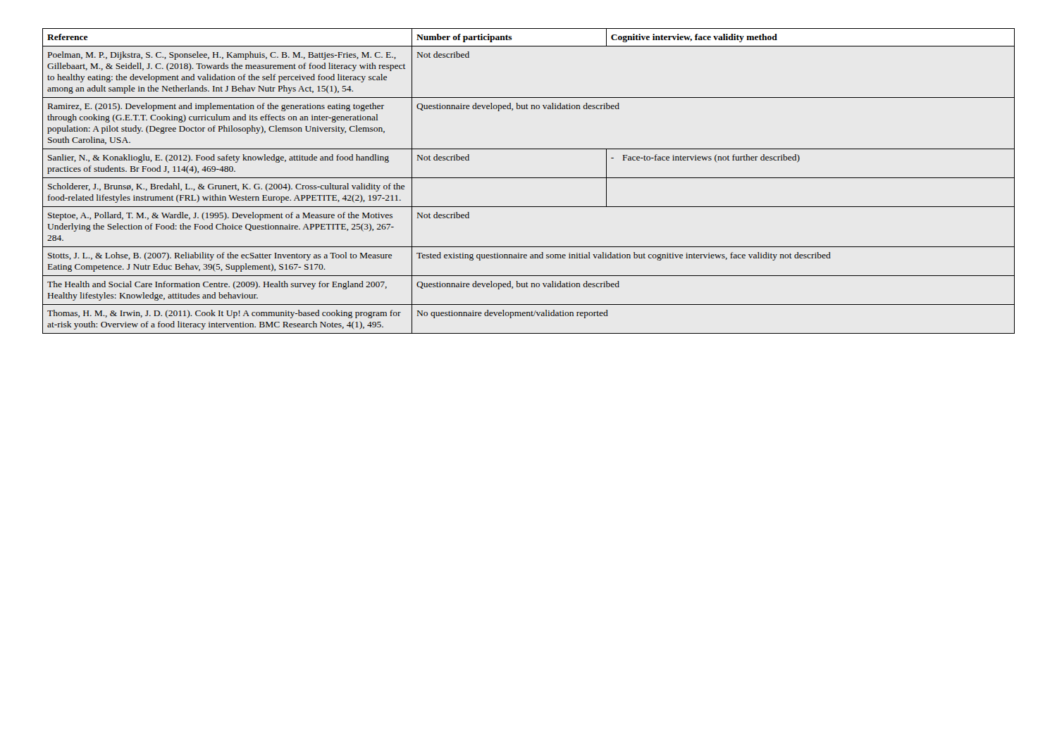| Reference | Number of participants | Cognitive interview, face validity method |
| --- | --- | --- |
| Poelman, M. P., Dijkstra, S. C., Sponselee, H., Kamphuis, C. B. M., Battjes-Fries, M. C. E., Gillebaart, M., & Seidell, J. C. (2018). Towards the measurement of food literacy with respect to healthy eating: the development and validation of the self perceived food literacy scale among an adult sample in the Netherlands. Int J Behav Nutr Phys Act, 15(1), 54. | Not described |
| Ramirez, E. (2015). Development and implementation of the generations eating together through cooking (G.E.T.T. Cooking) curriculum and its effects on an inter-generational population: A pilot study. (Degree Doctor of Philosophy), Clemson University, Clemson, South Carolina, USA. | Questionnaire developed, but no validation described |
| Sanlier, N., & Konaklioglu, E. (2012). Food safety knowledge, attitude and food handling practices of students. Br Food J, 114(4), 469-480. | Not described | Face-to-face interviews (not further described) |
| Scholderer, J., Brunsø, K., Bredahl, L., & Grunert, K. G. (2004). Cross-cultural validity of the food-related lifestyles instrument (FRL) within Western Europe. APPETITE, 42(2), 197-211. | | |
| Steptoe, A., Pollard, T. M., & Wardle, J. (1995). Development of a Measure of the Motives Underlying the Selection of Food: the Food Choice Questionnaire. APPETITE, 25(3), 267-284. | Not described |
| Stotts, J. L., & Lohse, B. (2007). Reliability of the ecSatter Inventory as a Tool to Measure Eating Competence. J Nutr Educ Behav, 39(5, Supplement), S167- S170. | Tested existing questionnaire and some initial validation but cognitive interviews, face validity not described |
| The Health and Social Care Information Centre. (2009). Health survey for England 2007, Healthy lifestyles: Knowledge, attitudes and behaviour. | Questionnaire developed, but no validation described |
| Thomas, H. M., & Irwin, J. D. (2011). Cook It Up! A community-based cooking program for at-risk youth: Overview of a food literacy intervention. BMC Research Notes, 4(1), 495. | No questionnaire development/validation reported |